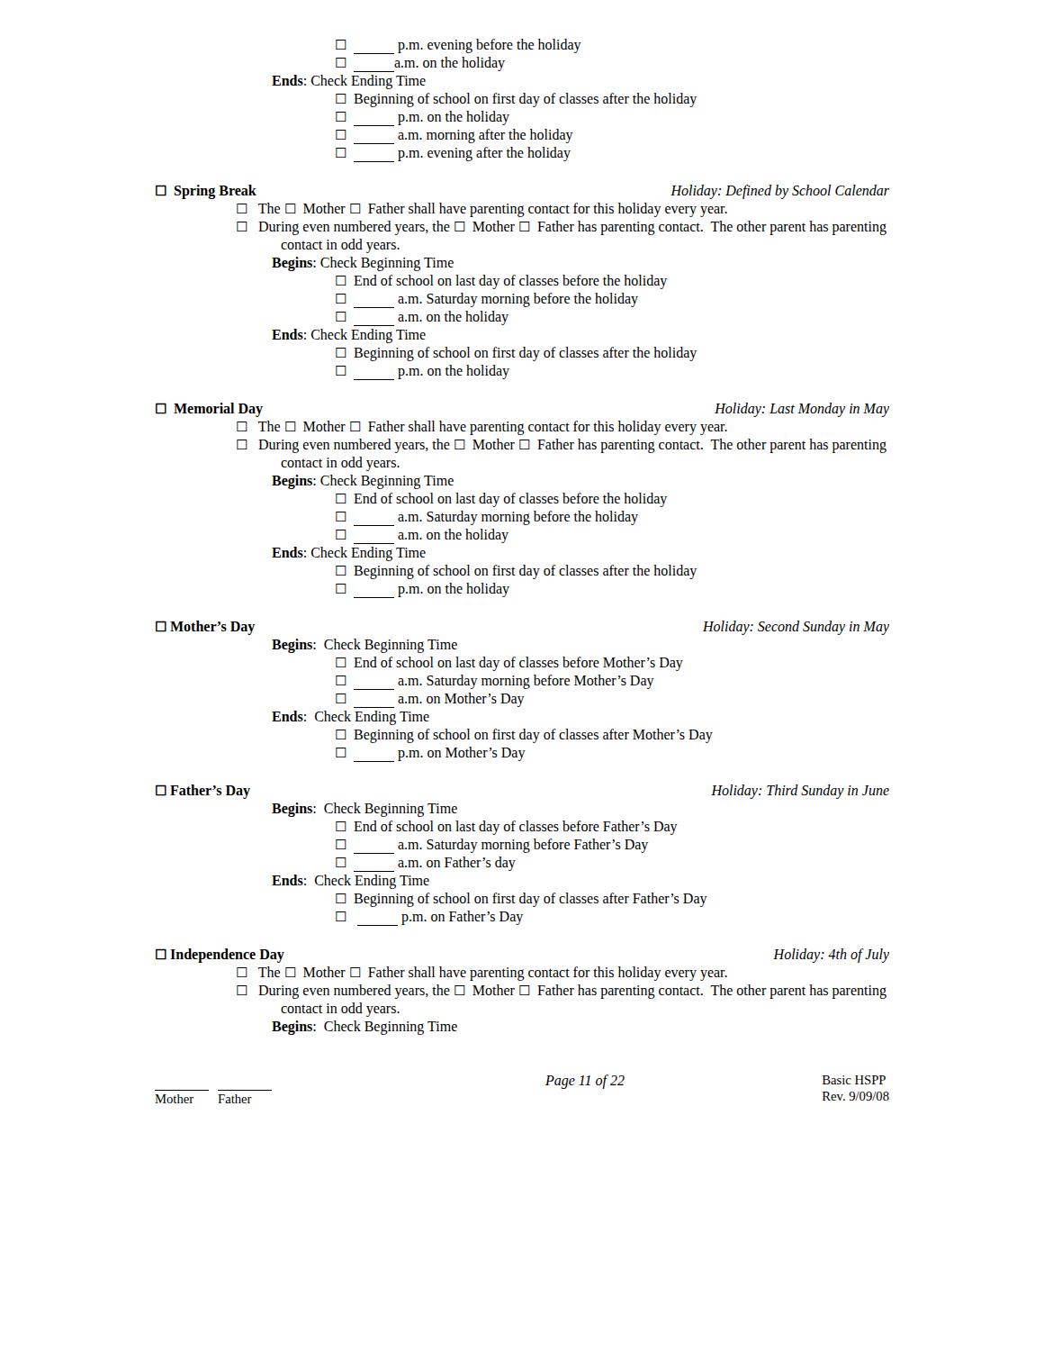☐ p.m. evening before the holiday
☐ a.m. on the holiday
Ends: Check Ending Time
☐ Beginning of school on first day of classes after the holiday
☐ p.m. on the holiday
☐ a.m. morning after the holiday
☐ p.m. evening after the holiday
☐ Spring Break Holiday: Defined by School Calendar
☐ The ☐ Mother ☐ Father shall have parenting contact for this holiday every year.
☐ During even numbered years, the ☐ Mother ☐ Father has parenting contact. The other parent has parenting
contact in odd years.
Begins: Check Beginning Time
☐ End of school on last day of classes before the holiday
☐ a.m. Saturday morning before the holiday
☐ a.m. on the holiday
Ends: Check Ending Time
☐ Beginning of school on first day of classes after the holiday
☐ p.m. on the holiday
☐ Memorial Day Holiday: Last Monday in May
☐ The ☐ Mother ☐ Father shall have parenting contact for this holiday every year.
☐ During even numbered years, the ☐ Mother ☐ Father has parenting contact. The other parent has parenting
contact in odd years.
Begins: Check Beginning Time
☐ End of school on last day of classes before the holiday
☐ a.m. Saturday morning before the holiday
☐ a.m. on the holiday
Ends: Check Ending Time
☐ Beginning of school on first day of classes after the holiday
☐ p.m. on the holiday
☐Mother’s Day Holiday: Second Sunday in May
Begins: Check Beginning Time
☐ End of school on last day of classes before Mother’s Day
☐ a.m. Saturday morning before Mother’s Day
☐ a.m. on Mother’s Day
Ends: Check Ending Time
☐ Beginning of school on first day of classes after Mother’s Day
☐ p.m. on Mother’s Day
☐Father’s Day Holiday: Third Sunday in June
Begins: Check Beginning Time
☐ End of school on last day of classes before Father’s Day
☐ a.m. Saturday morning before Father’s Day
☐ a.m. on Father’s day
Ends: Check Ending Time
☐ Beginning of school on first day of classes after Father’s Day
☐ p.m. on Father’s Day
☐Independence Day Holiday: 4th of July
☐ The ☐ Mother ☐ Father shall have parenting contact for this holiday every year.
☐ During even numbered years, the ☐ Mother ☐ Father has parenting contact. The other parent has parenting
contact in odd years.
Begins: Check Beginning Time
Mother Father
Page 11 of 22
Basic HSPP
Rev. 9/09/08